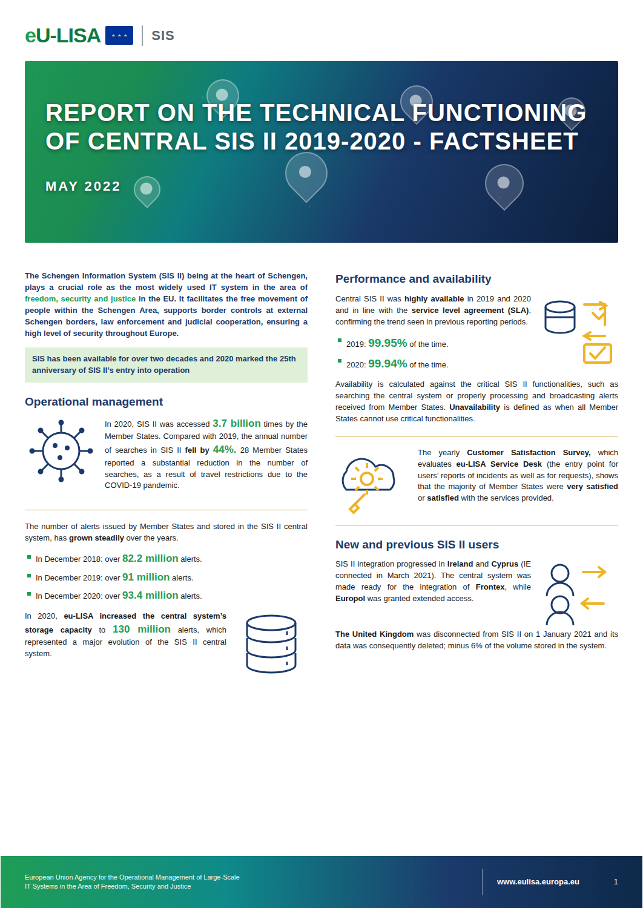e U-LISA
SIS
REPORT ON THE TECHNICAL FUNCTIONING
OF CENTRAL SIS II 2019-2020 - FACTSHEET
MAY 2022
The Schengen Information System (SIS II) being at the heart of Schengen, plays a crucial role as the most widely used IT system in the area of freedom, security and justice in the EU. It facilitates the free movement of people within the Schengen Area, supports border controls at external Schengen borders, law enforcement and judicial cooperation, ensuring a high level of security throughout Europe.
SIS has been available for over two decades and 2020 marked the 25th anniversary of SIS II’s entry into operation
Operational management
In 2020, SIS II was accessed 3.7 billion times by the Member States. Compared with 2019, the annual number of searches in SIS II fell by 44%. 28 Member States reported a substantial reduction in the number of searches, as a result of travel restrictions due to the COVID-19 pandemic.
The number of alerts issued by Member States and stored in the SIS II central system, has grown steadily over the years.
In December 2018: over 82.2 million alerts.
In December 2019: over 91 million alerts.
In December 2020: over 93.4 million alerts.
In 2020, eu-LISA increased the central system’s storage capacity to 130 million alerts, which represented a major evolution of the SIS II central system.
Performance and availability
Central SIS II was highly available in 2019 and 2020 and in line with the service level agreement (SLA), confirming the trend seen in previous reporting periods.
2019: 99.95% of the time.
2020: 99.94% of the time.
Availability is calculated against the critical SIS II functionalities, such as searching the central system or properly processing and broadcasting alerts received from Member States. Unavailability is defined as when all Member States cannot use critical functionalities.
The yearly Customer Satisfaction Survey, which evaluates eu-LISA Service Desk (the entry point for users’ reports of incidents as well as for requests), shows that the majority of Member States were very satisfied or satisfied with the services provided.
New and previous SIS II users
SIS II integration progressed in Ireland and Cyprus (IE connected in March 2021). The central system was made ready for the integration of Frontex, while Europol was granted extended access.
The United Kingdom was disconnected from SIS II on 1 January 2021 and its data was consequently deleted; minus 6% of the volume stored in the system.
European Union Agency for the Operational Management of Large-Scale
IT Systems in the Area of Freedom, Security and Justice
www.eulisa.europa.eu
1